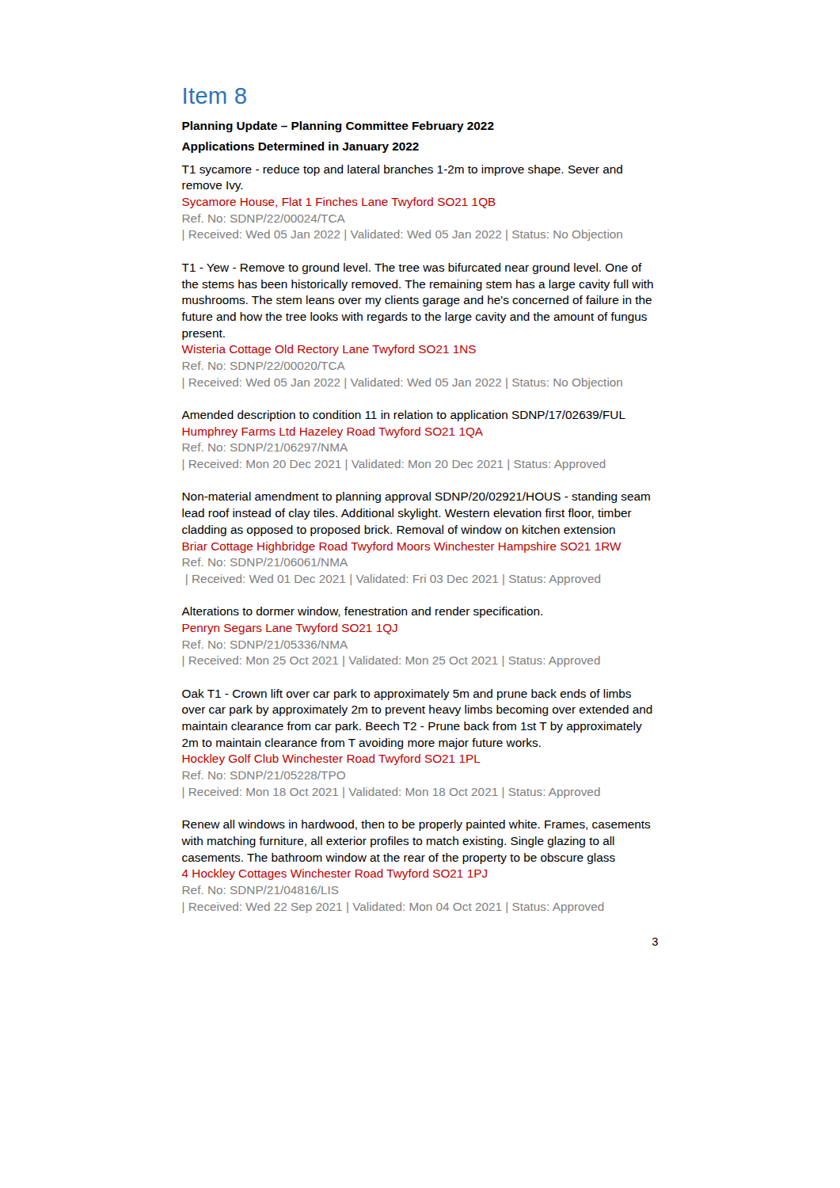Item 8
Planning Update – Planning Committee February 2022
Applications Determined in January 2022
T1 sycamore - reduce top and lateral branches 1-2m to improve shape. Sever and remove Ivy.
Sycamore House, Flat 1 Finches Lane Twyford SO21 1QB
Ref. No: SDNP/22/00024/TCA
| Received: Wed 05 Jan 2022 | Validated: Wed 05 Jan 2022 | Status: No Objection
T1 - Yew - Remove to ground level. The tree was bifurcated near ground level. One of the stems has been historically removed. The remaining stem has a large cavity full with mushrooms. The stem leans over my clients garage and he's concerned of failure in the future and how the tree looks with regards to the large cavity and the amount of fungus present.
Wisteria Cottage Old Rectory Lane Twyford SO21 1NS
Ref. No: SDNP/22/00020/TCA
| Received: Wed 05 Jan 2022 | Validated: Wed 05 Jan 2022 | Status: No Objection
Amended description to condition 11 in relation to application SDNP/17/02639/FUL
Humphrey Farms Ltd Hazeley Road Twyford SO21 1QA
Ref. No: SDNP/21/06297/NMA
| Received: Mon 20 Dec 2021 | Validated: Mon 20 Dec 2021 | Status: Approved
Non-material amendment to planning approval SDNP/20/02921/HOUS - standing seam lead roof instead of clay tiles. Additional skylight. Western elevation first floor, timber cladding as opposed to proposed brick. Removal of window on kitchen extension
Briar Cottage Highbridge Road Twyford Moors Winchester Hampshire SO21 1RW
Ref. No: SDNP/21/06061/NMA
| Received: Wed 01 Dec 2021 | Validated: Fri 03 Dec 2021 | Status: Approved
Alterations to dormer window, fenestration and render specification.
Penryn Segars Lane Twyford SO21 1QJ
Ref. No: SDNP/21/05336/NMA
| Received: Mon 25 Oct 2021 | Validated: Mon 25 Oct 2021 | Status: Approved
Oak T1 - Crown lift over car park to approximately 5m and prune back ends of limbs over car park by approximately 2m to prevent heavy limbs becoming over extended and maintain clearance from car park. Beech T2 - Prune back from 1st T by approximately 2m to maintain clearance from T avoiding more major future works.
Hockley Golf Club Winchester Road Twyford SO21 1PL
Ref. No: SDNP/21/05228/TPO
| Received: Mon 18 Oct 2021 | Validated: Mon 18 Oct 2021 | Status: Approved
Renew all windows in hardwood, then to be properly painted white. Frames, casements with matching furniture, all exterior profiles to match existing. Single glazing to all casements. The bathroom window at the rear of the property to be obscure glass
4 Hockley Cottages Winchester Road Twyford SO21 1PJ
Ref. No: SDNP/21/04816/LIS
| Received: Wed 22 Sep 2021 | Validated: Mon 04 Oct 2021 | Status: Approved
3